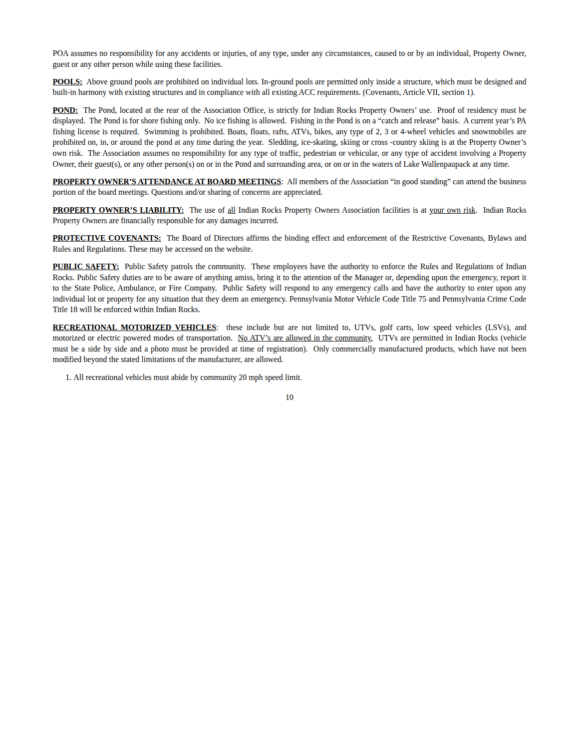POA assumes no responsibility for any accidents or injuries, of any type, under any circumstances, caused to or by an individual, Property Owner, guest or any other person while using these facilities.
POOLS: Above ground pools are prohibited on individual lots. In-ground pools are permitted only inside a structure, which must be designed and built-in harmony with existing structures and in compliance with all existing ACC requirements. (Covenants, Article VII, section 1).
POND: The Pond, located at the rear of the Association Office, is strictly for Indian Rocks Property Owners’ use. Proof of residency must be displayed. The Pond is for shore fishing only. No ice fishing is allowed. Fishing in the Pond is on a “catch and release” basis. A current year’s PA fishing license is required. Swimming is prohibited. Boats, floats, rafts, ATVs, bikes, any type of 2, 3 or 4-wheel vehicles and snowmobiles are prohibited on, in, or around the pond at any time during the year. Sledding, ice-skating, skiing or cross -country skiing is at the Property Owner’s own risk. The Association assumes no responsibility for any type of traffic, pedestrian or vehicular, or any type of accident involving a Property Owner, their guest(s), or any other person(s) on or in the Pond and surrounding area, or on or in the waters of Lake Wallenpaupack at any time.
PROPERTY OWNER’S ATTENDANCE AT BOARD MEETINGS: All members of the Association “in good standing” can attend the business portion of the board meetings. Questions and/or sharing of concerns are appreciated.
PROPERTY OWNER’S LIABILITY: The use of all Indian Rocks Property Owners Association facilities is at your own risk. Indian Rocks Property Owners are financially responsible for any damages incurred.
PROTECTIVE COVENANTS: The Board of Directors affirms the binding effect and enforcement of the Restrictive Covenants, Bylaws and Rules and Regulations. These may be accessed on the website.
PUBLIC SAFETY: Public Safety patrols the community. These employees have the authority to enforce the Rules and Regulations of Indian Rocks. Public Safety duties are to be aware of anything amiss, bring it to the attention of the Manager or, depending upon the emergency, report it to the State Police, Ambulance, or Fire Company. Public Safety will respond to any emergency calls and have the authority to enter upon any individual lot or property for any situation that they deem an emergency. Pennsylvania Motor Vehicle Code Title 75 and Pennsylvania Crime Code Title 18 will be enforced within Indian Rocks.
RECREATIONAL MOTORIZED VEHICLES: these include but are not limited to, UTVs, golf carts, low speed vehicles (LSVs), and motorized or electric powered modes of transportation. No ATV’s are allowed in the community. UTVs are permitted in Indian Rocks (vehicle must be a side by side and a photo must be provided at time of registration). Only commercially manufactured products, which have not been modified beyond the stated limitations of the manufacturer, are allowed.
All recreational vehicles must abide by community 20 mph speed limit.
10